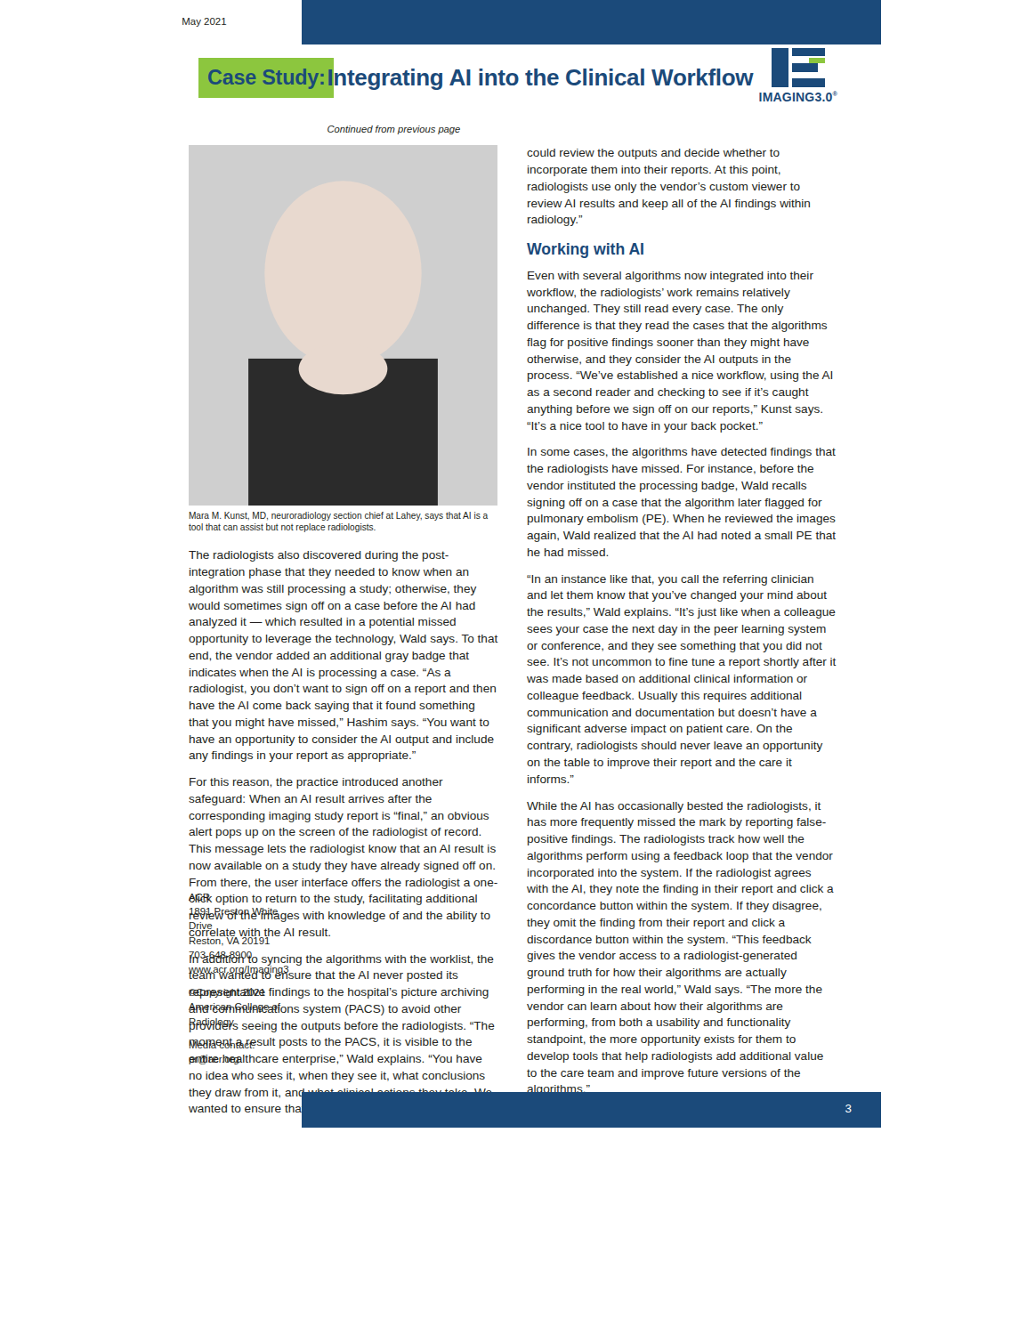May 2021
Case Study:
Integrating AI into the Clinical Workflow
IMAGING3.0®
Continued from previous page
Mara M. Kunst, MD, neuroradiology section chief at Lahey, says that AI is a tool that can assist but not replace radiologists.
The radiologists also discovered during the post-integration phase that they needed to know when an algorithm was still processing a study; otherwise, they would sometimes sign off on a case before the AI had analyzed it — which resulted in a potential missed opportunity to leverage the technology, Wald says. To that end, the vendor added an additional gray badge that indicates when the AI is processing a case. “As a radiologist, you don’t want to sign off on a report and then have the AI come back saying that it found something that you might have missed,” Hashim says. “You want to have an opportunity to consider the AI output and include any findings in your report as appropriate.”
For this reason, the practice introduced another safeguard: When an AI result arrives after the corresponding imaging study report is “final,” an obvious alert pops up on the screen of the radiologist of record. This message lets the radiologist know that an AI result is now available on a study they have already signed off on. From there, the user interface offers the radiologist a one-click option to return to the study, facilitating additional review of the images with knowledge of and the ability to correlate with the AI result.
In addition to syncing the algorithms with the worklist, the team wanted to ensure that the AI never posted its representative findings to the hospital’s picture archiving and communications system (PACS) to avoid other providers seeing the outputs before the radiologists. “The moment a result posts to the PACS, it is visible to the entire healthcare enterprise,” Wald explains. “You have no idea who sees it, when they see it, what conclusions they draw from it, and what clinical actions they take. We wanted to ensure that the radiologists
could review the outputs and decide whether to incorporate them into their reports. At this point, radiologists use only the vendor’s custom viewer to review AI results and keep all of the AI findings within radiology.”
Working with AI
Even with several algorithms now integrated into their workflow, the radiologists’ work remains relatively unchanged. They still read every case. The only difference is that they read the cases that the algorithms flag for positive findings sooner than they might have otherwise, and they consider the AI outputs in the process. “We’ve established a nice workflow, using the AI as a second reader and checking to see if it’s caught anything before we sign off on our reports,” Kunst says. “It’s a nice tool to have in your back pocket.”
In some cases, the algorithms have detected findings that the radiologists have missed. For instance, before the vendor instituted the processing badge, Wald recalls signing off on a case that the algorithm later flagged for pulmonary embolism (PE). When he reviewed the images again, Wald realized that the AI had noted a small PE that he had missed.
“In an instance like that, you call the referring clinician and let them know that you’ve changed your mind about the results,” Wald explains. “It’s just like when a colleague sees your case the next day in the peer learning system or conference, and they see something that you did not see. It’s not uncommon to fine tune a report shortly after it was made based on additional clinical information or colleague feedback. Usually this requires additional communication and documentation but doesn’t have a significant adverse impact on patient care. On the contrary, radiologists should never leave an opportunity on the table to improve their report and the care it informs.”
While the AI has occasionally bested the radiologists, it has more frequently missed the mark by reporting false-positive findings. The radiologists track how well the algorithms perform using a feedback loop that the vendor incorporated into the system. If the radiologist agrees with the AI, they note the finding in their report and click a concordance button within the system. If they disagree, they omit the finding from their report and click a discordance button within the system. “This feedback gives the vendor access to a radiologist-generated ground truth for how their algorithms are actually performing in the real world,” Wald says. “The more the vendor can learn about how their algorithms are performing, from both a usability and functionality standpoint, the more opportunity exists for them to develop tools that help radiologists add additional value to the care team and improve future versions of the algorithms.”
Continued on next page
ACR
1891 Preston White Drive
Reston, VA 20191
703-648-8900
www.acr.org/Imaging3
©Copyright 2021
American College of Radiology
Media contact: pr@acr.org
3